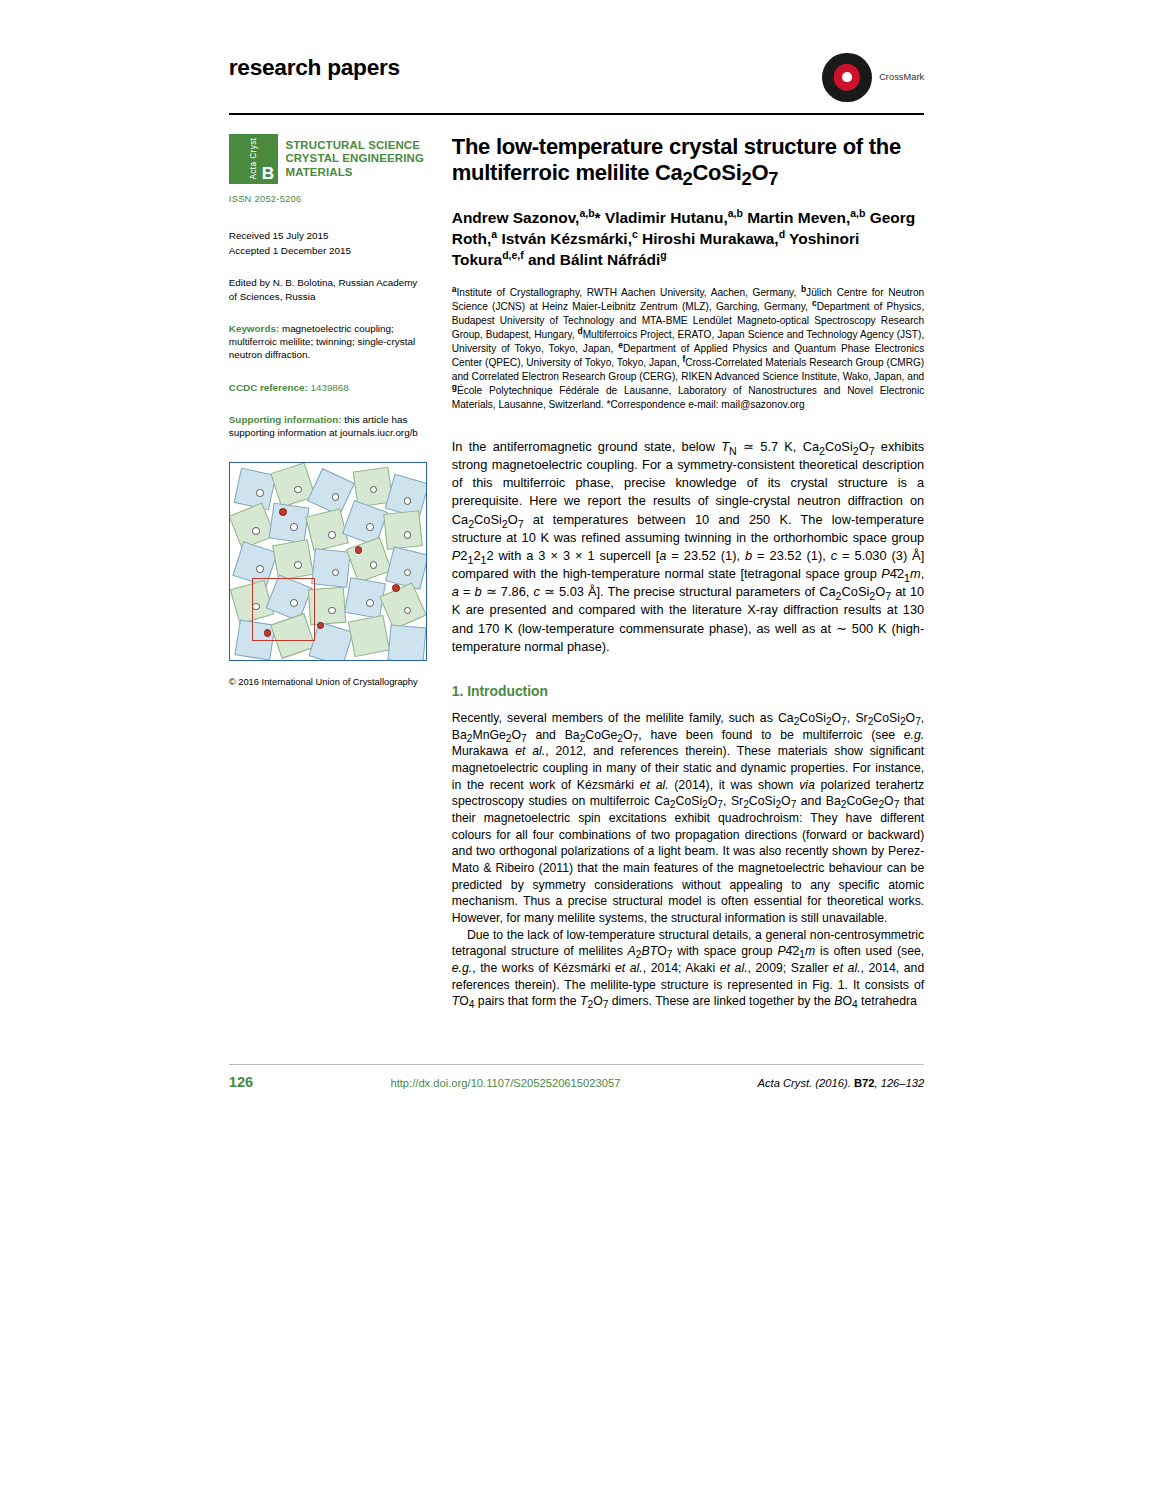research papers
CrossMark
Acta Cryst B
STRUCTURAL SCIENCE
CRYSTAL ENGINEERING
MATERIALS
ISSN 2052-5206
Received 15 July 2015
Accepted 1 December 2015
Edited by N. B. Bolotina, Russian Academy of Sciences, Russia
Keywords: magnetoelectric coupling; multiferroic melilite; twinning; single-crystal neutron diffraction.
CCDC reference: 1439868
Supporting information: this article has supporting information at journals.iucr.org/b
© 2016 International Union of Crystallography
The low-temperature crystal structure of the multiferroic melilite Ca2CoSi2O7
Andrew Sazonov,a,b* Vladimir Hutanu,a,b Martin Meven,a,b Georg Roth,a István Kézsmárki,c Hiroshi Murakawa,d Yoshinori Tokurad,e,f and Bálint Náfrádig
aInstitute of Crystallography, RWTH Aachen University, Aachen, Germany, bJülich Centre for Neutron Science (JCNS) at Heinz Maier-Leibnitz Zentrum (MLZ), Garching, Germany, cDepartment of Physics, Budapest University of Technology and MTA-BME Lendület Magneto-optical Spectroscopy Research Group, Budapest, Hungary, dMultiferroics Project, ERATO, Japan Science and Technology Agency (JST), University of Tokyo, Tokyo, Japan, eDepartment of Applied Physics and Quantum Phase Electronics Center (QPEC), University of Tokyo, Tokyo, Japan, fCross-Correlated Materials Research Group (CMRG) and Correlated Electron Research Group (CERG), RIKEN Advanced Science Institute, Wako, Japan, and gÉcole Polytechnique Fédérale de Lausanne, Laboratory of Nanostructures and Novel Electronic Materials, Lausanne, Switzerland. *Correspondence e-mail: mail@sazonov.org
In the antiferromagnetic ground state, below TN ≃ 5.7 K, Ca2CoSi2O7 exhibits strong magnetoelectric coupling. For a symmetry-consistent theoretical description of this multiferroic phase, precise knowledge of its crystal structure is a prerequisite. Here we report the results of single-crystal neutron diffraction on Ca2CoSi2O7 at temperatures between 10 and 250 K. The low-temperature structure at 10 K was refined assuming twinning in the orthorhombic space group P21212 with a 3 × 3 × 1 supercell [a = 23.52 (1), b = 23.52 (1), c = 5.030 (3) Å] compared with the high-temperature normal state [tetragonal space group P4̄21m, a = b ≃ 7.86, c ≃ 5.03 Å]. The precise structural parameters of Ca2CoSi2O7 at 10 K are presented and compared with the literature X-ray diffraction results at 130 and 170 K (low-temperature commensurate phase), as well as at ∼ 500 K (high-temperature normal phase).
1. Introduction
Recently, several members of the melilite family, such as Ca2CoSi2O7, Sr2CoSi2O7, Ba2MnGe2O7 and Ba2CoGe2O7, have been found to be multiferroic (see e.g. Murakawa et al., 2012, and references therein). These materials show significant magnetoelectric coupling in many of their static and dynamic properties. For instance, in the recent work of Kézsmárki et al. (2014), it was shown via polarized terahertz spectroscopy studies on multiferroic Ca2CoSi2O7, Sr2CoSi2O7 and Ba2CoGe2O7 that their magnetoelectric spin excitations exhibit quadrochroism: They have different colours for all four combinations of two propagation directions (forward or backward) and two orthogonal polarizations of a light beam. It was also recently shown by Perez-Mato & Ribeiro (2011) that the main features of the magnetoelectric behaviour can be predicted by symmetry considerations without appealing to any specific atomic mechanism. Thus a precise structural model is often essential for theoretical works. However, for many melilite systems, the structural information is still unavailable.
Due to the lack of low-temperature structural details, a general non-centrosymmetric tetragonal structure of melilites A2BTO7 with space group P4̄21m is often used (see, e.g., the works of Kézsmárki et al., 2014; Akaki et al., 2009; Szaller et al., 2014, and references therein). The melilite-type structure is represented in Fig. 1. It consists of TO4 pairs that form the T2O7 dimers. These are linked together by the BO4 tetrahedra
126
http://dx.doi.org/10.1107/S2052520615023057
Acta Cryst. (2016). B72, 126–132